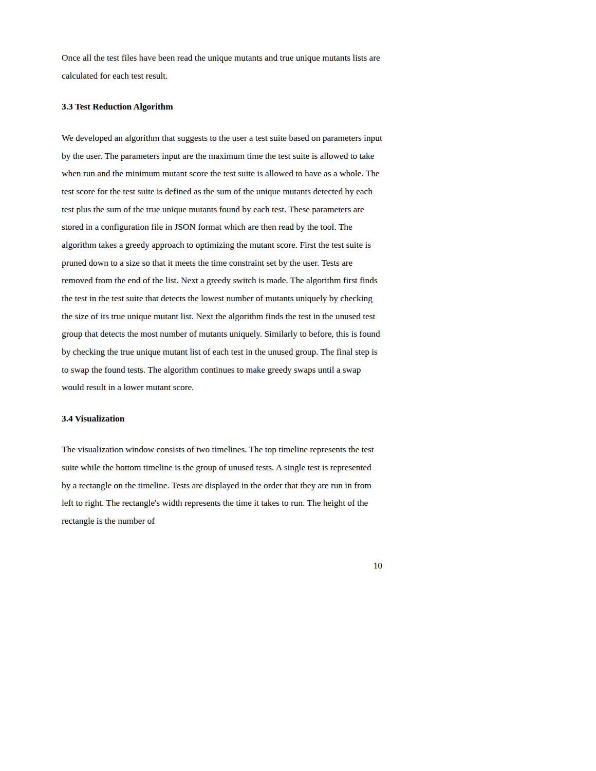Once all the test files have been read the unique mutants and true unique mutants lists are calculated for each test result.
3.3 Test Reduction Algorithm
We developed an algorithm that suggests to the user a test suite based on parameters input by the user. The parameters input are the maximum time the test suite is allowed to take when run and the minimum mutant score the test suite is allowed to have as a whole. The test score for the test suite is defined as the sum of the unique mutants detected by each test plus the sum of the true unique mutants found by each test. These parameters are stored in a configuration file in JSON format which are then read by the tool. The algorithm takes a greedy approach to optimizing the mutant score. First the test suite is pruned down to a size so that it meets the time constraint set by the user. Tests are removed from the end of the list. Next a greedy switch is made. The algorithm first finds the test in the test suite that detects the lowest number of mutants uniquely by checking the size of its true unique mutant list. Next the algorithm finds the test in the unused test group that detects the most number of mutants uniquely. Similarly to before, this is found by checking the true unique mutant list of each test in the unused group. The final step is to swap the found tests. The algorithm continues to make greedy swaps until a swap would result in a lower mutant score.
3.4 Visualization
The visualization window consists of two timelines. The top timeline represents the test suite while the bottom timeline is the group of unused tests. A single test is represented by a rectangle on the timeline. Tests are displayed in the order that they are run in from left to right. The rectangle's width represents the time it takes to run. The height of the rectangle is the number of
10